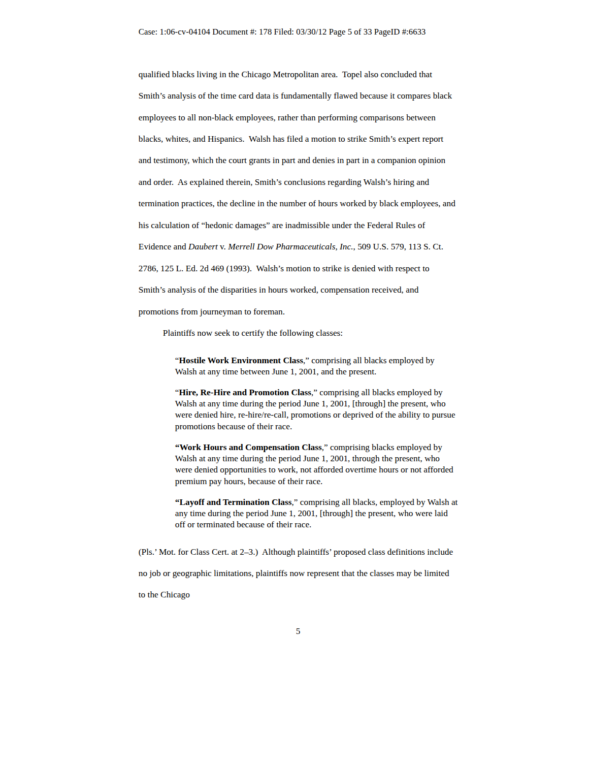Case: 1:06-cv-04104 Document #: 178 Filed: 03/30/12 Page 5 of 33 PageID #:6633
qualified blacks living in the Chicago Metropolitan area. Topel also concluded that Smith’s analysis of the time card data is fundamentally flawed because it compares black employees to all non-black employees, rather than performing comparisons between blacks, whites, and Hispanics. Walsh has filed a motion to strike Smith’s expert report and testimony, which the court grants in part and denies in part in a companion opinion and order. As explained therein, Smith’s conclusions regarding Walsh’s hiring and termination practices, the decline in the number of hours worked by black employees, and his calculation of “hedonic damages” are inadmissible under the Federal Rules of Evidence and Daubert v. Merrell Dow Pharmaceuticals, Inc., 509 U.S. 579, 113 S. Ct. 2786, 125 L. Ed. 2d 469 (1993). Walsh’s motion to strike is denied with respect to Smith’s analysis of the disparities in hours worked, compensation received, and promotions from journeyman to foreman.
Plaintiffs now seek to certify the following classes:
“Hostile Work Environment Class,” comprising all blacks employed by Walsh at any time between June 1, 2001, and the present.
“Hire, Re-Hire and Promotion Class,” comprising all blacks employed by Walsh at any time during the period June 1, 2001, [through] the present, who were denied hire, re-hire/re-call, promotions or deprived of the ability to pursue promotions because of their race.
“Work Hours and Compensation Class,” comprising blacks employed by Walsh at any time during the period June 1, 2001, through the present, who were denied opportunities to work, not afforded overtime hours or not afforded premium pay hours, because of their race.
“Layoff and Termination Class,” comprising all blacks, employed by Walsh at any time during the period June 1, 2001, [through] the present, who were laid off or terminated because of their race.
(Pls.’ Mot. for Class Cert. at 2–3.) Although plaintiffs’ proposed class definitions include no job or geographic limitations, plaintiffs now represent that the classes may be limited to the Chicago
5